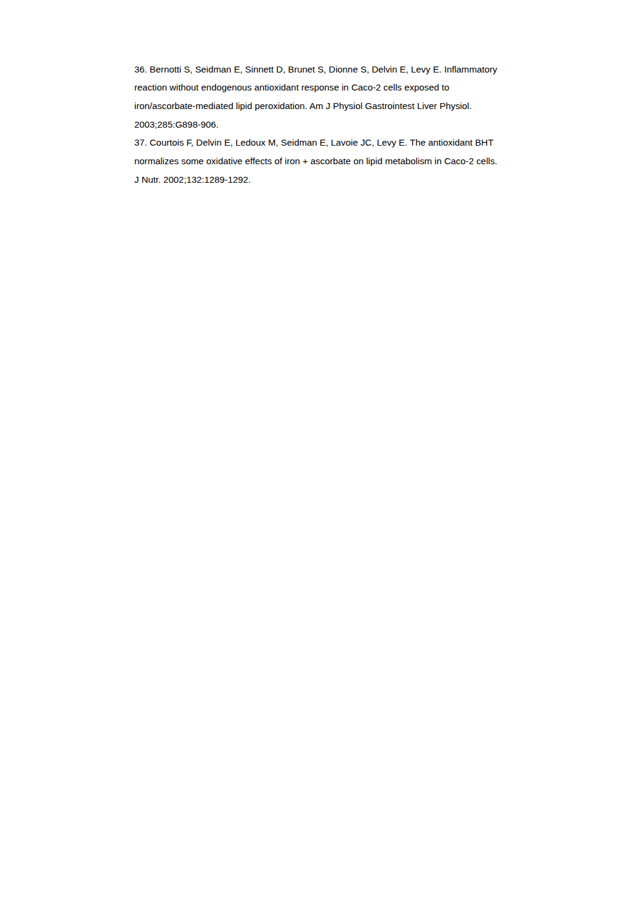36. Bernotti S, Seidman E, Sinnett D, Brunet S, Dionne S, Delvin E, Levy E. Inflammatory reaction without endogenous antioxidant response in Caco-2 cells exposed to iron/ascorbate-mediated lipid peroxidation. Am J Physiol Gastrointest Liver Physiol. 2003;285:G898-906.
37. Courtois F, Delvin E, Ledoux M, Seidman E, Lavoie JC, Levy E. The antioxidant BHT normalizes some oxidative effects of iron + ascorbate on lipid metabolism in Caco-2 cells. J Nutr. 2002;132:1289-1292.